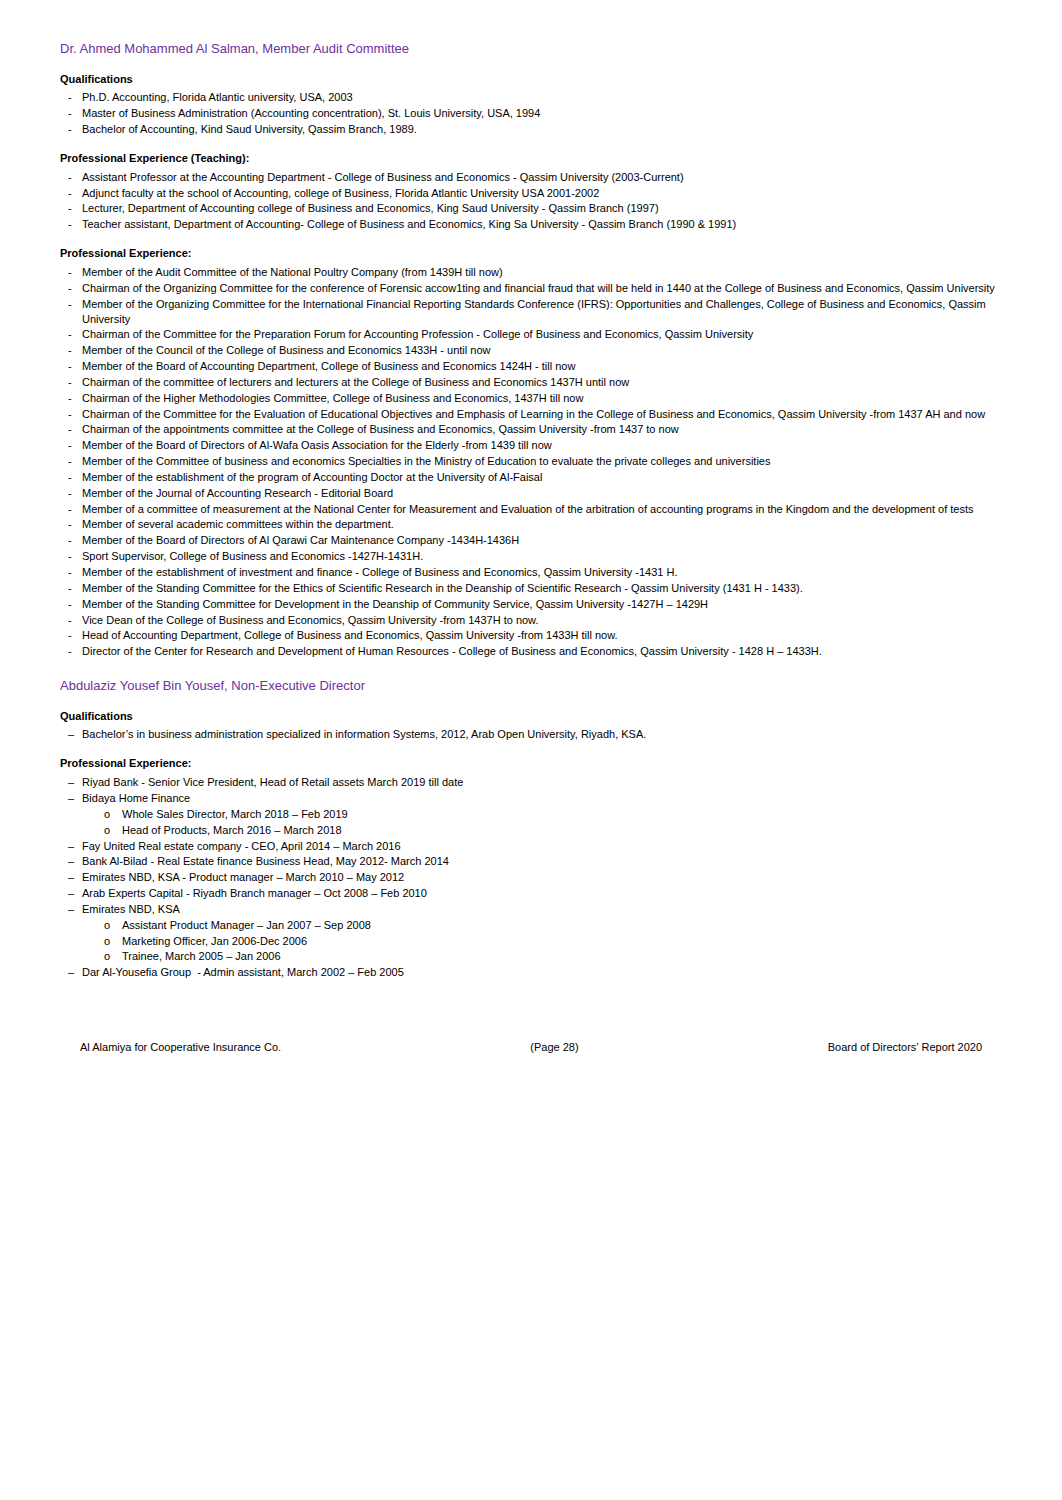Dr. Ahmed Mohammed Al Salman, Member Audit Committee
Qualifications
Ph.D. Accounting, Florida Atlantic university, USA, 2003
Master of Business Administration (Accounting concentration), St. Louis University, USA, 1994
Bachelor of Accounting, Kind Saud University, Qassim Branch, 1989.
Professional Experience (Teaching):
Assistant Professor at the Accounting Department - College of Business and Economics - Qassim University (2003-Current)
Adjunct faculty at the school of Accounting, college of Business, Florida Atlantic University USA 2001-2002
Lecturer, Department of Accounting college of Business and Economics, King Saud University - Qassim Branch (1997)
Teacher assistant, Department of Accounting- College of Business and Economics, King Sa University - Qassim Branch (1990 & 1991)
Professional Experience:
Member of the Audit Committee of the National Poultry Company (from 1439H till now)
Chairman of the Organizing Committee for the conference of Forensic accow1ting and financial fraud that will be held in 1440 at the College of Business and Economics, Qassim University
Member of the Organizing Committee for the International Financial Reporting Standards Conference (IFRS): Opportunities and Challenges, College of Business and Economics, Qassim University
Chairman of the Committee for the Preparation Forum for Accounting Profession - College of Business and Economics, Qassim University
Member of the Council of the College of Business and Economics 1433H - until now
Member of the Board of Accounting Department, College of Business and Economics 1424H - till now
Chairman of the committee of lecturers and lecturers at the College of Business and Economics 1437H until now
Chairman of the Higher Methodologies Committee, College of Business and Economics, 1437H till now
Chairman of the Committee for the Evaluation of Educational Objectives and Emphasis of Learning in the College of Business and Economics, Qassim University -from 1437 AH and now
Chairman of the appointments committee at the College of Business and Economics, Qassim University -from 1437 to now
Member of the Board of Directors of Al-Wafa Oasis Association for the Elderly -from 1439 till now
Member of the Committee of business and economics Specialties in the Ministry of Education to evaluate the private colleges and universities
Member of the establishment of the program of Accounting Doctor at the University of Al-Faisal
Member of the Journal of Accounting Research - Editorial Board
Member of a committee of measurement at the National Center for Measurement and Evaluation of the arbitration of accounting programs in the Kingdom and the development of tests
Member of several academic committees within the department.
Member of the Board of Directors of Al Qarawi Car Maintenance Company -1434H-1436H
Sport Supervisor, College of Business and Economics -1427H-1431H.
Member of the establishment of investment and finance - College of Business and Economics, Qassim University -1431 H.
Member of the Standing Committee for the Ethics of Scientific Research in the Deanship of Scientific Research - Qassim University (1431 H - 1433).
Member of the Standing Committee for Development in the Deanship of Community Service, Qassim University -1427H – 1429H
Vice Dean of the College of Business and Economics, Qassim University -from 1437H to now.
Head of Accounting Department, College of Business and Economics, Qassim University -from 1433H till now.
Director of the Center for Research and Development of Human Resources - College of Business and Economics, Qassim University - 1428 H – 1433H.
Abdulaziz Yousef Bin Yousef, Non-Executive Director
Qualifications
Bachelor’s in business administration specialized in information Systems, 2012, Arab Open University, Riyadh, KSA.
Professional Experience:
Riyad Bank - Senior Vice President, Head of Retail assets March 2019 till date
Bidaya Home Finance
Whole Sales Director, March 2018 – Feb 2019
Head of Products, March 2016 – March 2018
Fay United Real estate company - CEO, April 2014 – March 2016
Bank Al-Bilad - Real Estate finance Business Head, May 2012- March 2014
Emirates NBD, KSA - Product manager – March 2010 – May 2012
Arab Experts Capital - Riyadh Branch manager – Oct 2008 – Feb 2010
Emirates NBD, KSA
Assistant Product Manager – Jan 2007 – Sep 2008
Marketing Officer, Jan 2006-Dec 2006
Trainee, March 2005 – Jan 2006
Dar Al-Yousefia Group - Admin assistant, March 2002 – Feb 2005
Al Alamiya for Cooperative Insurance Co. (Page 28) Board of Directors’ Report 2020